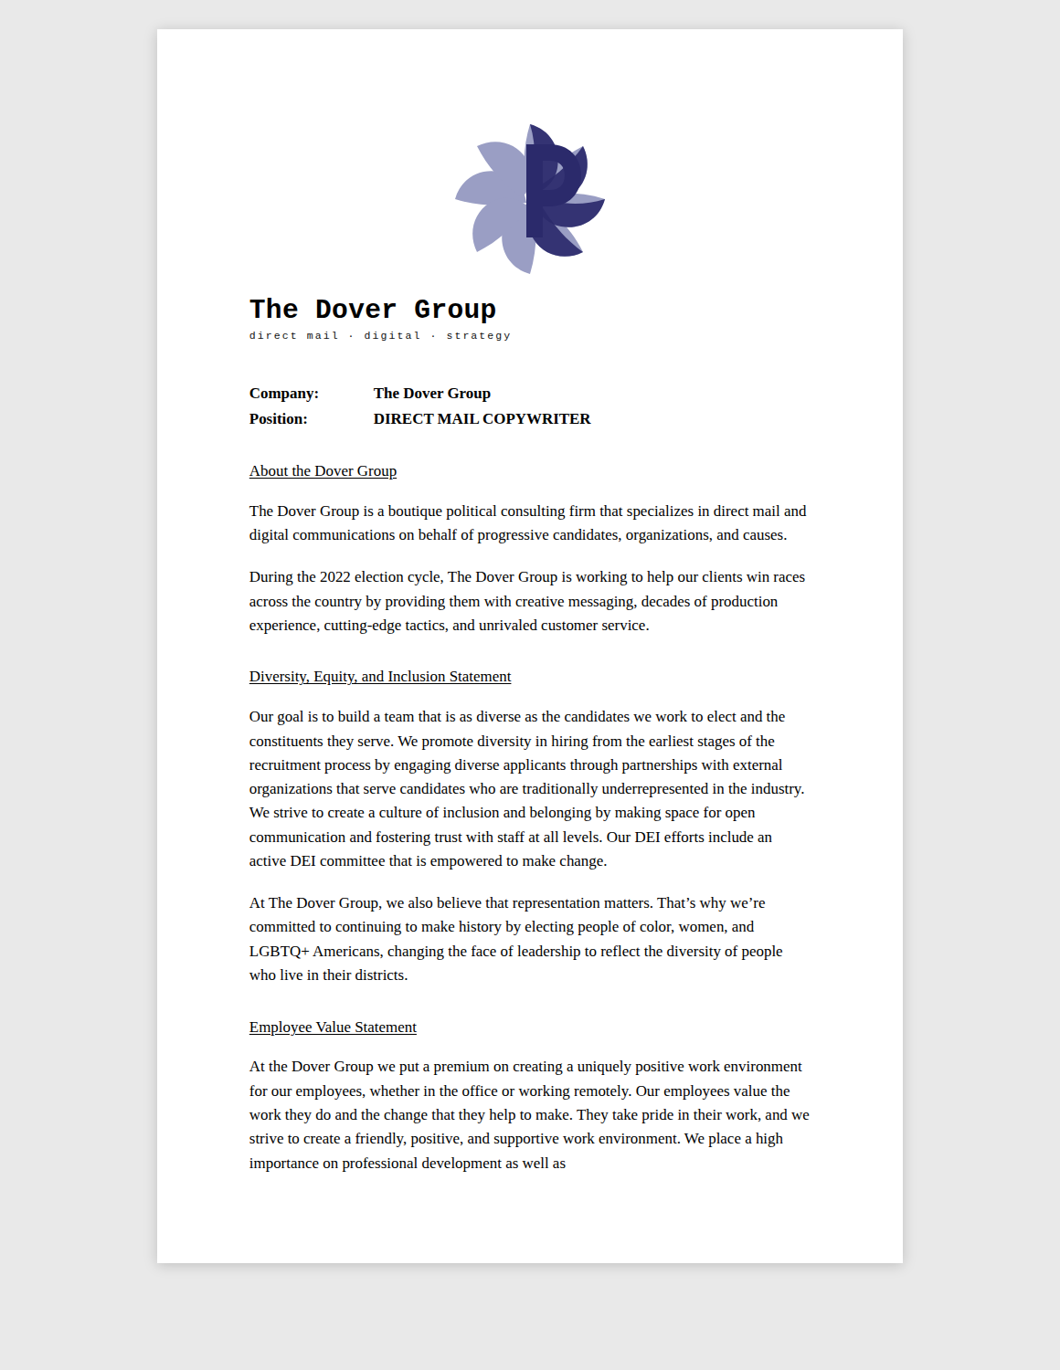The Dover Group
direct mail · digital · strategy
Company:
The Dover Group
Position:
DIRECT MAIL COPYWRITER
About the Dover Group
The Dover Group is a boutique political consulting firm that specializes in direct mail and digital communications on behalf of progressive candidates, organizations, and causes.
During the 2022 election cycle, The Dover Group is working to help our clients win races across the country by providing them with creative messaging, decades of production experience, cutting-edge tactics, and unrivaled customer service.
Diversity, Equity, and Inclusion Statement
Our goal is to build a team that is as diverse as the candidates we work to elect and the constituents they serve. We promote diversity in hiring from the earliest stages of the recruitment process by engaging diverse applicants through partnerships with external organizations that serve candidates who are traditionally underrepresented in the industry. We strive to create a culture of inclusion and belonging by making space for open communication and fostering trust with staff at all levels. Our DEI efforts include an active DEI committee that is empowered to make change.
At The Dover Group, we also believe that representation matters. That’s why we’re committed to continuing to make history by electing people of color, women, and LGBTQ+ Americans, changing the face of leadership to reflect the diversity of people who live in their districts.
Employee Value Statement
At the Dover Group we put a premium on creating a uniquely positive work environment for our employees, whether in the office or working remotely. Our employees value the work they do and the change that they help to make. They take pride in their work, and we strive to create a friendly, positive, and supportive work environment. We place a high importance on professional development as well as